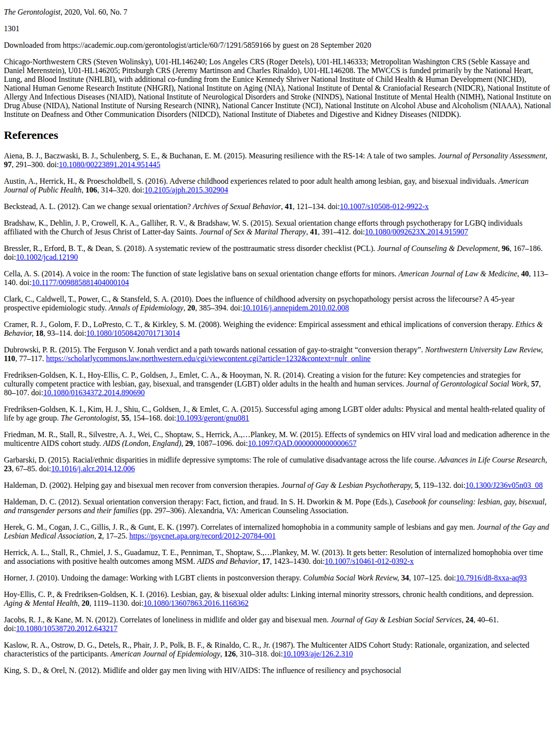The Gerontologist, 2020, Vol. 60, No. 7
1301
Downloaded from https://academic.oup.com/gerontologist/article/60/7/1291/5859166 by guest on 28 September 2020
Chicago-Northwestern CRS (Steven Wolinsky), U01-HL146240; Los Angeles CRS (Roger Detels), U01-HL146333; Metropolitan Washington CRS (Seble Kassaye and Daniel Merenstein), U01-HL146205; Pittsburgh CRS (Jeremy Martinson and Charles Rinaldo), U01-HL146208. The MWCCS is funded primarily by the National Heart, Lung, and Blood Institute (NHLBI), with additional co-funding from the Eunice Kennedy Shriver National Institute of Child Health & Human Development (NICHD), National Human Genome Research Institute (NHGRI), National Institute on Aging (NIA), National Institute of Dental & Craniofacial Research (NIDCR), National Institute of Allergy And Infectious Diseases (NIAID), National Institute of Neurological Disorders and Stroke (NINDS), National Institute of Mental Health (NIMH), National Institute on Drug Abuse (NIDA), National Institute of Nursing Research (NINR), National Cancer Institute (NCI), National Institute on Alcohol Abuse and Alcoholism (NIAAA), National Institute on Deafness and Other Communication Disorders (NIDCD), National Institute of Diabetes and Digestive and Kidney Diseases (NIDDK).
References
Aiena, B. J., Baczwaski, B. J., Schulenberg, S. E., & Buchanan, E. M. (2015). Measuring resilience with the RS-14: A tale of two samples. Journal of Personality Assessment, 97, 291–300. doi:10.1080/00223891.2014.951445
Austin, A., Herrick, H., & Proescholdbell, S. (2016). Adverse childhood experiences related to poor adult health among lesbian, gay, and bisexual individuals. American Journal of Public Health, 106, 314–320. doi:10.2105/ajph.2015.302904
Beckstead, A. L. (2012). Can we change sexual orientation? Archives of Sexual Behavior, 41, 121–134. doi:10.1007/s10508-012-9922-x
Bradshaw, K., Dehlin, J. P., Crowell, K. A., Galliher, R. V., & Bradshaw, W. S. (2015). Sexual orientation change efforts through psychotherapy for LGBQ individuals affiliated with the Church of Jesus Christ of Latter-day Saints. Journal of Sex & Marital Therapy, 41, 391–412. doi:10.1080/0092623X.2014.915907
Bressler, R., Erford, B. T., & Dean, S. (2018). A systematic review of the posttraumatic stress disorder checklist (PCL). Journal of Counseling & Development, 96, 167–186. doi:10.1002/jcad.12190
Cella, A. S. (2014). A voice in the room: The function of state legislative bans on sexual orientation change efforts for minors. American Journal of Law & Medicine, 40, 113–140. doi:10.1177/009885881404000104
Clark, C., Caldwell, T., Power, C., & Stansfeld, S. A. (2010). Does the influence of childhood adversity on psychopathology persist across the lifecourse? A 45-year prospective epidemiologic study. Annals of Epidemiology, 20, 385–394. doi:10.1016/j.annepidem.2010.02.008
Cramer, R. J., Golom, F. D., LoPresto, C. T., & Kirkley, S. M. (2008). Weighing the evidence: Empirical assessment and ethical implications of conversion therapy. Ethics & Behavior, 18, 93–114. doi:10.1080/10508420701713014
Dubrowski, P. R. (2015). The Ferguson V. Jonah verdict and a path towards national cessation of gay-to-straight “conversion therapy”. Northwestern University Law Review, 110, 77–117. https://scholarlycommons.law.northwestern.edu/cgi/viewcontent.cgi?article=1232&context=nulr_online
Fredriksen-Goldsen, K. I., Hoy-Ellis, C. P., Goldsen, J., Emlet, C. A., & Hooyman, N. R. (2014). Creating a vision for the future: Key competencies and strategies for culturally competent practice with lesbian, gay, bisexual, and transgender (LGBT) older adults in the health and human services. Journal of Gerontological Social Work, 57, 80–107. doi:10.1080/01634372.2014.890690
Fredriksen-Goldsen, K. I., Kim, H. J., Shiu, C., Goldsen, J., & Emlet, C. A. (2015). Successful aging among LGBT older adults: Physical and mental health-related quality of life by age group. The Gerontologist, 55, 154–168. doi:10.1093/geront/gnu081
Friedman, M. R., Stall, R., Silvestre, A. J., Wei, C., Shoptaw, S., Herrick, A.,…Plankey, M. W. (2015). Effects of syndemics on HIV viral load and medication adherence in the multicentre AIDS cohort study. AIDS (London, England), 29, 1087–1096. doi:10.1097/QAD.0000000000000657
Garbarski, D. (2015). Racial/ethnic disparities in midlife depressive symptoms: The role of cumulative disadvantage across the life course. Advances in Life Course Research, 23, 67–85. doi:10.1016/j.alcr.2014.12.006
Haldeman, D. (2002). Helping gay and bisexual men recover from conversion therapies. Journal of Gay & Lesbian Psychotherapy, 5, 119–132. doi:10.1300/J236v05n03_08
Haldeman, D. C. (2012). Sexual orientation conversion therapy: Fact, fiction, and fraud. In S. H. Dworkin & M. Pope (Eds.), Casebook for counseling: lesbian, gay, bisexual, and transgender persons and their families (pp. 297–306). Alexandria, VA: American Counseling Association.
Herek, G. M., Cogan, J. C., Gillis, J. R., & Gunt, E. K. (1997). Correlates of internalized homophobia in a community sample of lesbians and gay men. Journal of the Gay and Lesbian Medical Association, 2, 17–25. https://psycnet.apa.org/record/2012-20784-001
Herrick, A. L., Stall, R., Chmiel, J. S., Guadamuz, T. E., Penniman, T., Shoptaw, S.,…Plankey, M. W. (2013). It gets better: Resolution of internalized homophobia over time and associations with positive health outcomes among MSM. AIDS and Behavior, 17, 1423–1430. doi:10.1007/s10461-012-0392-x
Horner, J. (2010). Undoing the damage: Working with LGBT clients in postconversion therapy. Columbia Social Work Review, 34, 107–125. doi:10.7916/d8-8xxa-aq93
Hoy-Ellis, C. P., & Fredriksen-Goldsen, K. I. (2016). Lesbian, gay, & bisexual older adults: Linking internal minority stressors, chronic health conditions, and depression. Aging & Mental Health, 20, 1119–1130. doi:10.1080/13607863.2016.1168362
Jacobs, R. J., & Kane, M. N. (2012). Correlates of loneliness in midlife and older gay and bisexual men. Journal of Gay & Lesbian Social Services, 24, 40–61. doi:10.1080/10538720.2012.643217
Kaslow, R. A., Ostrow, D. G., Detels, R., Phair, J. P., Polk, B. F., & Rinaldo, C. R., Jr. (1987). The Multicenter AIDS Cohort Study: Rationale, organization, and selected characteristics of the participants. American Journal of Epidemiology, 126, 310–318. doi:10.1093/aje/126.2.310
King, S. D., & Orel, N. (2012). Midlife and older gay men living with HIV/AIDS: The influence of resiliency and psychosocial